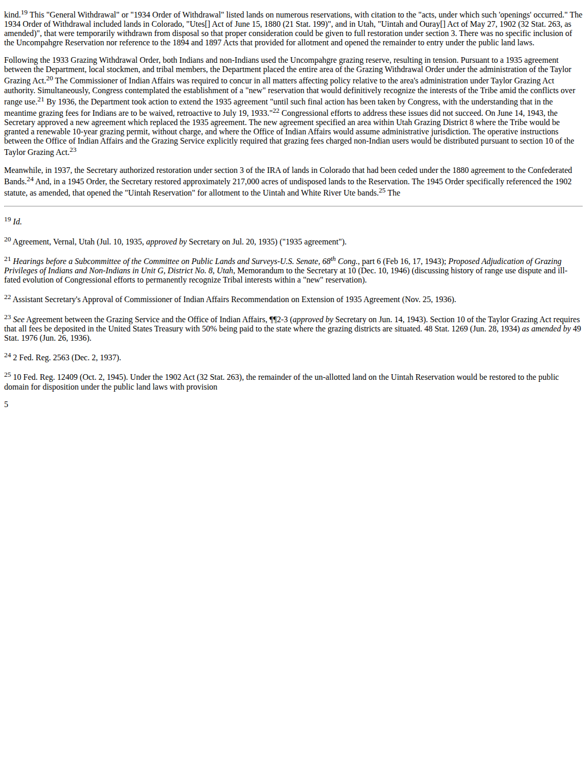kind.19 This "General Withdrawal" or "1934 Order of Withdrawal" listed lands on numerous reservations, with citation to the "acts, under which such 'openings' occurred." The 1934 Order of Withdrawal included lands in Colorado, "Utes[] Act of June 15, 1880 (21 Stat. 199)", and in Utah, "Uintah and Ouray[] Act of May 27, 1902 (32 Stat. 263, as amended)", that were temporarily withdrawn from disposal so that proper consideration could be given to full restoration under section 3. There was no specific inclusion of the Uncompahgre Reservation nor reference to the 1894 and 1897 Acts that provided for allotment and opened the remainder to entry under the public land laws.
Following the 1933 Grazing Withdrawal Order, both Indians and non-Indians used the Uncompahgre grazing reserve, resulting in tension. Pursuant to a 1935 agreement between the Department, local stockmen, and tribal members, the Department placed the entire area of the Grazing Withdrawal Order under the administration of the Taylor Grazing Act.20 The Commissioner of Indian Affairs was required to concur in all matters affecting policy relative to the area's administration under Taylor Grazing Act authority. Simultaneously, Congress contemplated the establishment of a "new" reservation that would definitively recognize the interests of the Tribe amid the conflicts over range use.21 By 1936, the Department took action to extend the 1935 agreement "until such final action has been taken by Congress, with the understanding that in the meantime grazing fees for Indians are to be waived, retroactive to July 19, 1933."22 Congressional efforts to address these issues did not succeed. On June 14, 1943, the Secretary approved a new agreement which replaced the 1935 agreement. The new agreement specified an area within Utah Grazing District 8 where the Tribe would be granted a renewable 10-year grazing permit, without charge, and where the Office of Indian Affairs would assume administrative jurisdiction. The operative instructions between the Office of Indian Affairs and the Grazing Service explicitly required that grazing fees charged non-Indian users would be distributed pursuant to section 10 of the Taylor Grazing Act.23
Meanwhile, in 1937, the Secretary authorized restoration under section 3 of the IRA of lands in Colorado that had been ceded under the 1880 agreement to the Confederated Bands.24 And, in a 1945 Order, the Secretary restored approximately 217,000 acres of undisposed lands to the Reservation. The 1945 Order specifically referenced the 1902 statute, as amended, that opened the "Uintah Reservation" for allotment to the Uintah and White River Ute bands.25 The
19 Id.
20 Agreement, Vernal, Utah (Jul. 10, 1935, approved by Secretary on Jul. 20, 1935) ("1935 agreement").
21 Hearings before a Subcommittee of the Committee on Public Lands and Surveys-U.S. Senate, 68th Cong., part 6 (Feb 16, 17, 1943); Proposed Adjudication of Grazing Privileges of Indians and Non-Indians in Unit G, District No. 8, Utah, Memorandum to the Secretary at 10 (Dec. 10, 1946) (discussing history of range use dispute and ill-fated evolution of Congressional efforts to permanently recognize Tribal interests within a "new" reservation).
22 Assistant Secretary's Approval of Commissioner of Indian Affairs Recommendation on Extension of 1935 Agreement (Nov. 25, 1936).
23 See Agreement between the Grazing Service and the Office of Indian Affairs, ¶¶2-3 (approved by Secretary on Jun. 14, 1943). Section 10 of the Taylor Grazing Act requires that all fees be deposited in the United States Treasury with 50% being paid to the state where the grazing districts are situated. 48 Stat. 1269 (Jun. 28, 1934) as amended by 49 Stat. 1976 (Jun. 26, 1936).
24 2 Fed. Reg. 2563 (Dec. 2, 1937).
25 10 Fed. Reg. 12409 (Oct. 2, 1945). Under the 1902 Act (32 Stat. 263), the remainder of the un-allotted land on the Uintah Reservation would be restored to the public domain for disposition under the public land laws with provision
5